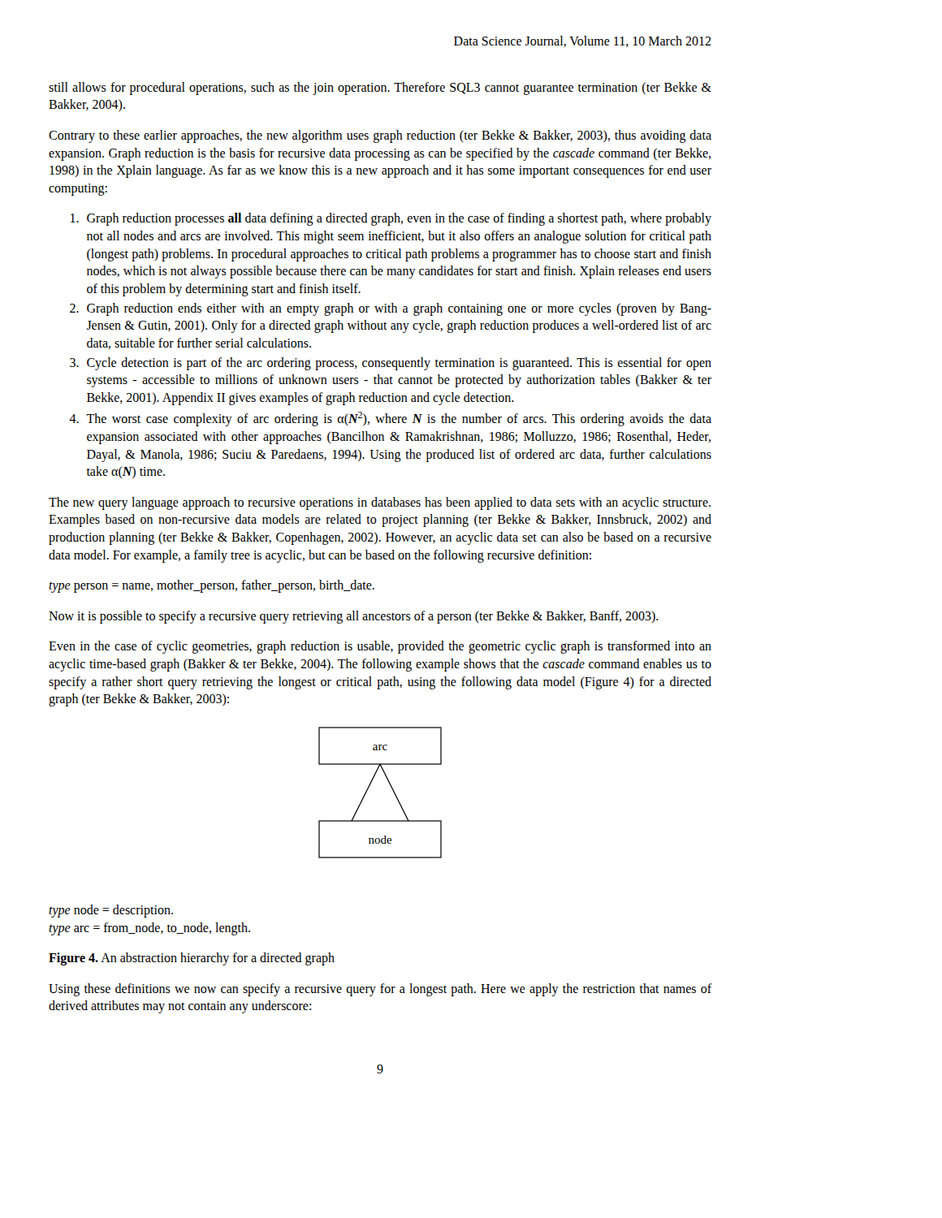Data Science Journal, Volume 11, 10 March 2012
still allows for procedural operations, such as the join operation. Therefore SQL3 cannot guarantee termination (ter Bekke & Bakker, 2004).
Contrary to these earlier approaches, the new algorithm uses graph reduction (ter Bekke & Bakker, 2003), thus avoiding data expansion. Graph reduction is the basis for recursive data processing as can be specified by the cascade command (ter Bekke, 1998) in the Xplain language. As far as we know this is a new approach and it has some important consequences for end user computing:
Graph reduction processes all data defining a directed graph, even in the case of finding a shortest path, where probably not all nodes and arcs are involved. This might seem inefficient, but it also offers an analogue solution for critical path (longest path) problems. In procedural approaches to critical path problems a programmer has to choose start and finish nodes, which is not always possible because there can be many candidates for start and finish. Xplain releases end users of this problem by determining start and finish itself.
Graph reduction ends either with an empty graph or with a graph containing one or more cycles (proven by Bang-Jensen & Gutin, 2001). Only for a directed graph without any cycle, graph reduction produces a well-ordered list of arc data, suitable for further serial calculations.
Cycle detection is part of the arc ordering process, consequently termination is guaranteed. This is essential for open systems - accessible to millions of unknown users - that cannot be protected by authorization tables (Bakker & ter Bekke, 2001). Appendix II gives examples of graph reduction and cycle detection.
The worst case complexity of arc ordering is α(N2), where N is the number of arcs. This ordering avoids the data expansion associated with other approaches (Bancilhon & Ramakrishnan, 1986; Molluzzo, 1986; Rosenthal, Heder, Dayal, & Manola, 1986; Suciu & Paredaens, 1994). Using the produced list of ordered arc data, further calculations take α(N) time.
The new query language approach to recursive operations in databases has been applied to data sets with an acyclic structure. Examples based on non-recursive data models are related to project planning (ter Bekke & Bakker, Innsbruck, 2002) and production planning (ter Bekke & Bakker, Copenhagen, 2002). However, an acyclic data set can also be based on a recursive data model. For example, a family tree is acyclic, but can be based on the following recursive definition:
type person = name, mother_person, father_person, birth_date.
Now it is possible to specify a recursive query retrieving all ancestors of a person (ter Bekke & Bakker, Banff, 2003).
Even in the case of cyclic geometries, graph reduction is usable, provided the geometric cyclic graph is transformed into an acyclic time-based graph (Bakker & ter Bekke, 2004). The following example shows that the cascade command enables us to specify a rather short query retrieving the longest or critical path, using the following data model (Figure 4) for a directed graph (ter Bekke & Bakker, 2003):
arc node
type node = description.
type arc = from_node, to_node, length.
Figure 4. An abstraction hierarchy for a directed graph
Using these definitions we now can specify a recursive query for a longest path. Here we apply the restriction that names of derived attributes may not contain any underscore:
9